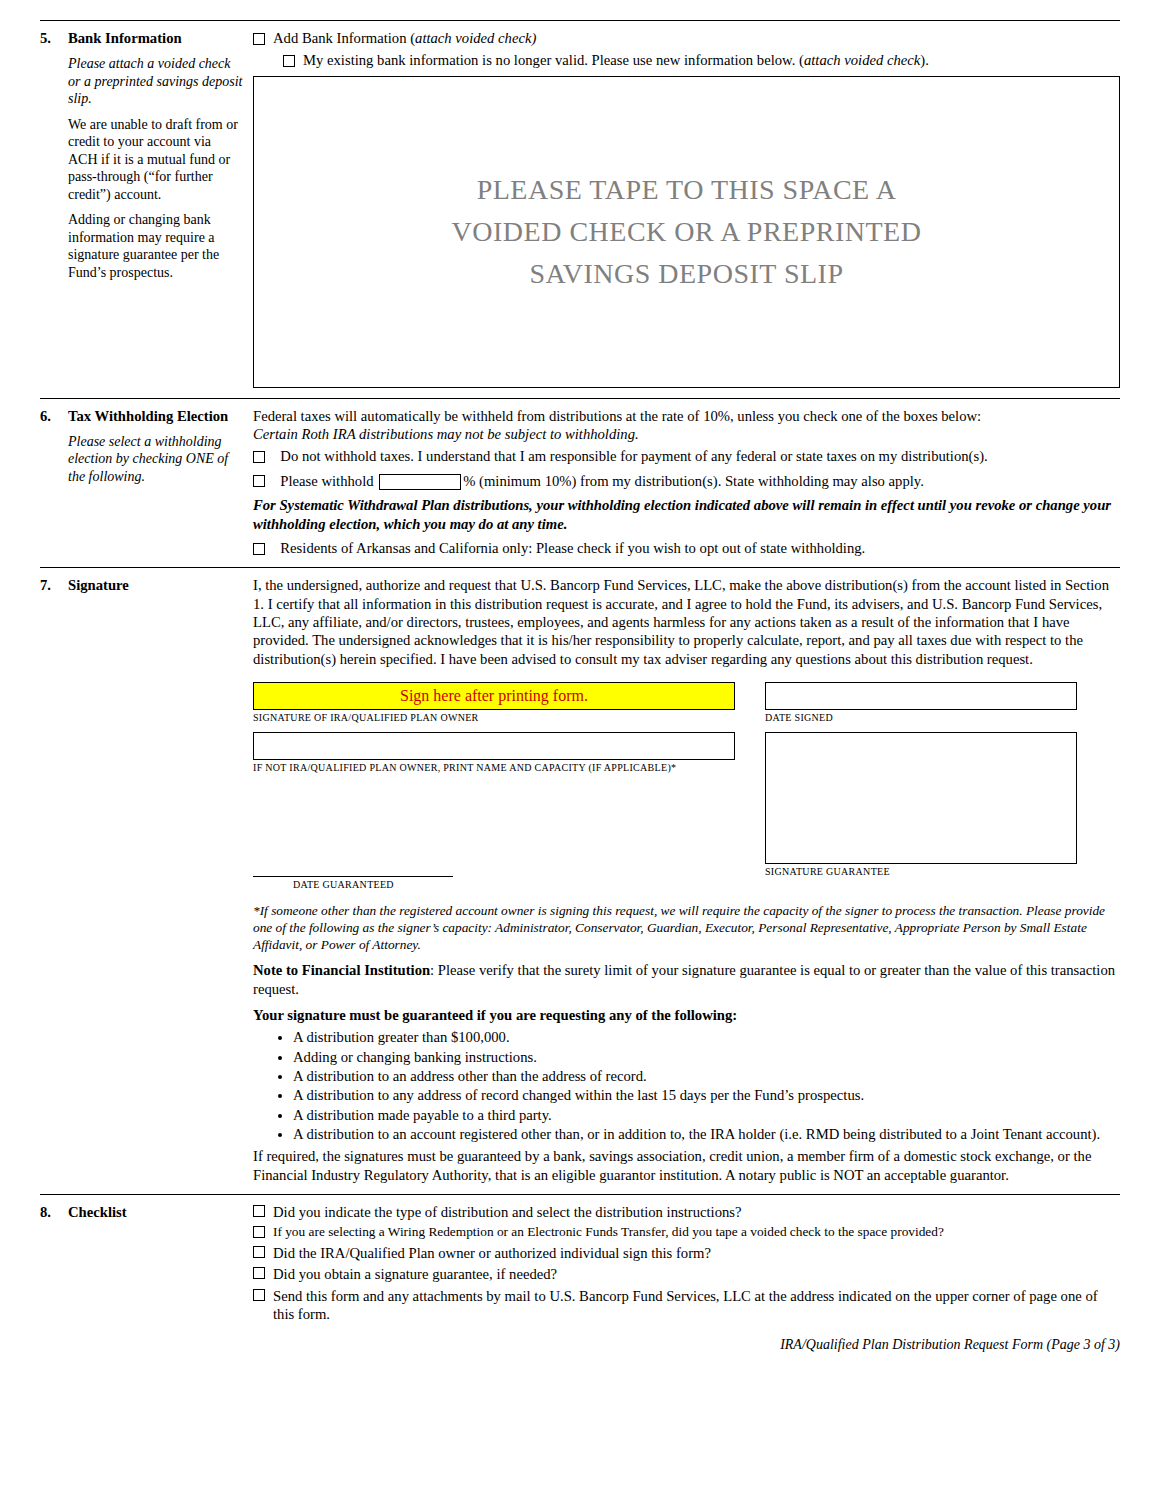5.
Bank Information
Please attach a voided check or a preprinted savings deposit slip.
We are unable to draft from or credit to your account via ACH if it is a mutual fund or pass-through (“for further credit”) account.
Adding or changing bank information may require a signature guarantee per the Fund’s prospectus.
Add Bank Information (attach voided check)
My existing bank information is no longer valid. Please use new information below. (attach voided check).
PLEASE TAPE TO THIS SPACE A
VOIDED CHECK OR A PREPRINTED
SAVINGS DEPOSIT SLIP
6.
Tax Withholding Election
Please select a withholding election by checking ONE of the following.
Federal taxes will automatically be withheld from distributions at the rate of 10%, unless you check one of the boxes below:
Certain Roth IRA distributions may not be subject to withholding.
Do not withhold taxes. I understand that I am responsible for payment of any federal or state taxes on my distribution(s).
Please withhold % (minimum 10%) from my distribution(s). State withholding may also apply.
For Systematic Withdrawal Plan distributions, your withholding election indicated above will remain in effect until you revoke or change your withholding election, which you may do at any time.
Residents of Arkansas and California only: Please check if you wish to opt out of state withholding.
7.
Signature
I, the undersigned, authorize and request that U.S. Bancorp Fund Services, LLC, make the above distribution(s) from the account listed in Section 1. I certify that all information in this distribution request is accurate, and I agree to hold the Fund, its advisers, and U.S. Bancorp Fund Services, LLC, any affiliate, and/or directors, trustees, employees, and agents harmless for any actions taken as a result of the information that I have provided. The undersigned acknowledges that it is his/her responsibility to properly calculate, report, and pay all taxes due with respect to the distribution(s) herein specified. I have been advised to consult my tax adviser regarding any questions about this distribution request.
Sign here after printing form.
SIGNATURE OF IRA/QUALIFIED PLAN OWNER
DATE SIGNED
IF NOT IRA/QUALIFIED PLAN OWNER, PRINT NAME AND CAPACITY (IF APPLICABLE)*
DATE GUARANTEED
SIGNATURE GUARANTEE
*If someone other than the registered account owner is signing this request, we will require the capacity of the signer to process the transaction. Please provide one of the following as the signer’s capacity: Administrator, Conservator, Guardian, Executor, Personal Representative, Appropriate Person by Small Estate Affidavit, or Power of Attorney.
Note to Financial Institution: Please verify that the surety limit of your signature guarantee is equal to or greater than the value of this transaction request.
Your signature must be guaranteed if you are requesting any of the following:
A distribution greater than $100,000.
Adding or changing banking instructions.
A distribution to an address other than the address of record.
A distribution to any address of record changed within the last 15 days per the Fund’s prospectus.
A distribution made payable to a third party.
A distribution to an account registered other than, or in addition to, the IRA holder (i.e. RMD being distributed to a Joint Tenant account).
If required, the signatures must be guaranteed by a bank, savings association, credit union, a member firm of a domestic stock exchange, or the Financial Industry Regulatory Authority, that is an eligible guarantor institution. A notary public is NOT an acceptable guarantor.
8.
Checklist
Did you indicate the type of distribution and select the distribution instructions?
If you are selecting a Wiring Redemption or an Electronic Funds Transfer, did you tape a voided check to the space provided?
Did the IRA/Qualified Plan owner or authorized individual sign this form?
Did you obtain a signature guarantee, if needed?
Send this form and any attachments by mail to U.S. Bancorp Fund Services, LLC at the address indicated on the upper corner of page one of this form.
IRA/Qualified Plan Distribution Request Form (Page 3 of 3)